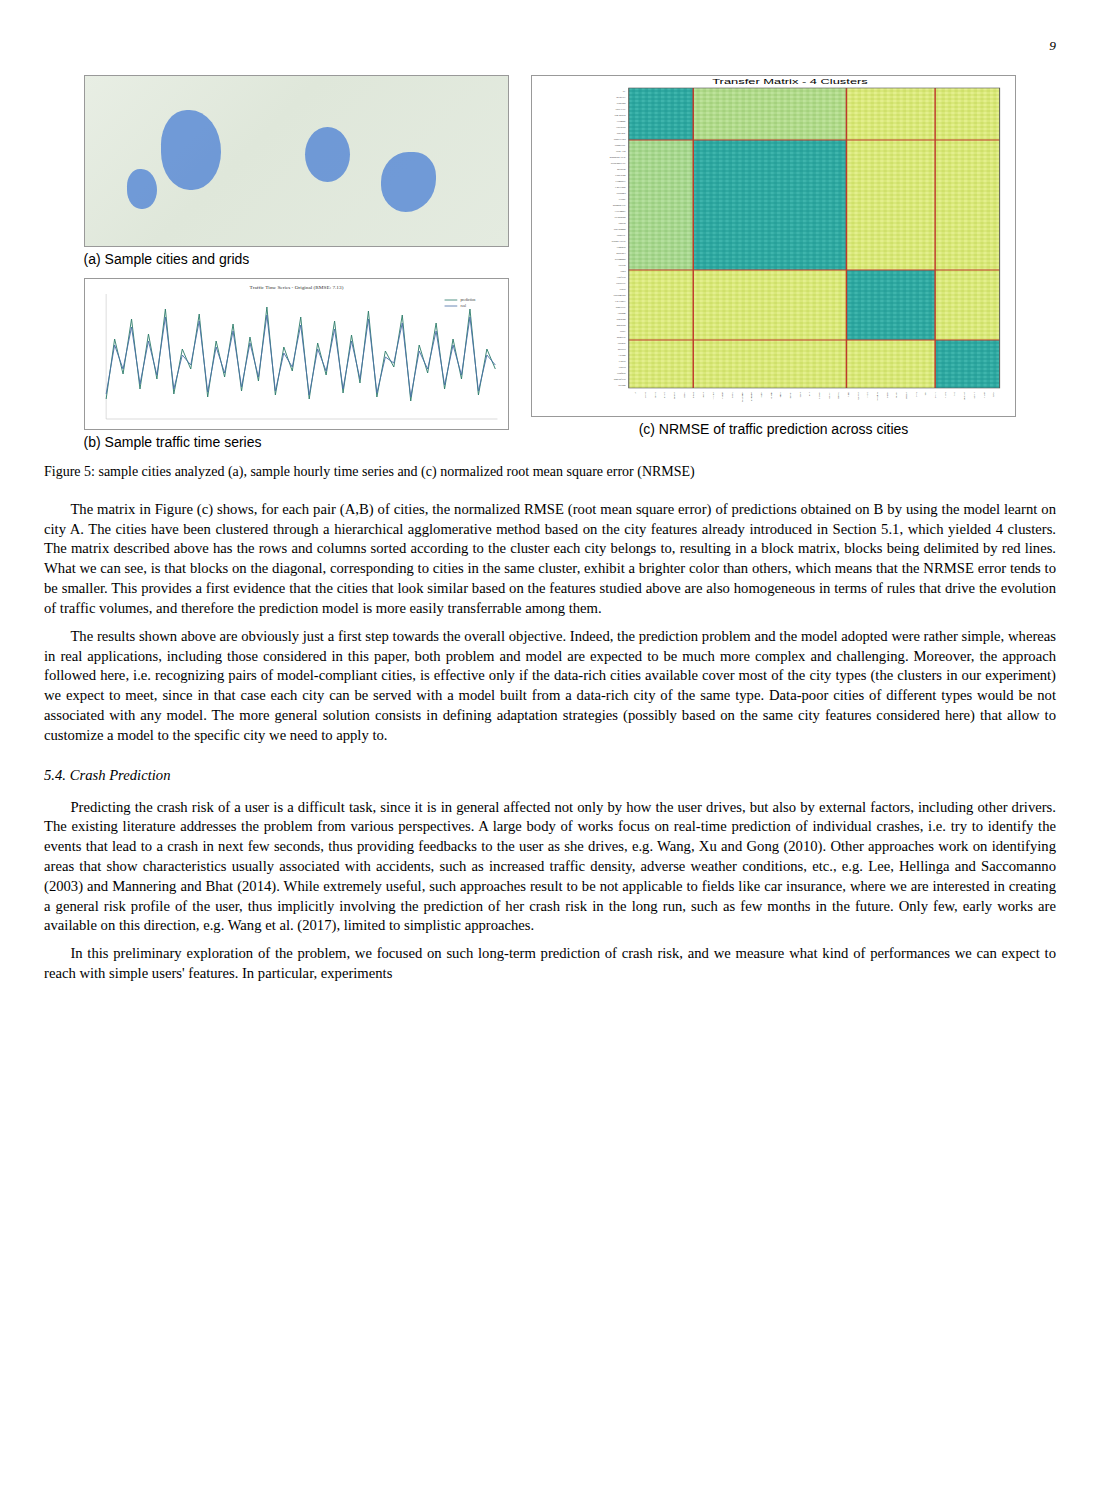9
(a) Sample cities and grids
Traffic Time Series - Original (RMSE: 7.13) prediction real
(b) Sample traffic time series
Transfer Matrix - 4 Clusters SF Berkeley Oakland Daly City San Mateo Fremont Hayward San Jose Santa Clara Sunnyvale Palo Alto Mountain View Redwood City Milpitas Cupertino Campbell Los Gatos Saratoga Gilroy Morgan Hill Livermore Pleasanton Dublin San Ramon Danville Walnut Creek Concord Martinez Richmond Vallejo Napa Fairfield Vacaville Davis Sacramento Elk Grove Roseville Folsom Stockton Modesto Tracy Manteca Turlock Merced Fresno Clovis Visalia Hanford Bakersfield Delano SF Berkeley Oakland Daly City San Mateo Fremont Hayward San Jose Santa Clara Sunnyvale Palo Alto Mountain View Redwood City Milpitas Cupertino Campbell Los Gatos Saratoga Gilroy Morgan Hill Livermore Pleasanton Dublin San Ramon Danville Walnut Creek Concord Martinez Richmond Vallejo Napa Fairfield Vacaville Davis Sacramento Elk Grove Roseville Folsom
(c) NRMSE of traffic prediction across cities
Figure 5: sample cities analyzed (a), sample hourly time series and (c) normalized root mean square error (NRMSE)
The matrix in Figure (c) shows, for each pair (A,B) of cities, the normalized RMSE (root mean square error) of predictions obtained on B by using the model learnt on city A. The cities have been clustered through a hierarchical agglomerative method based on the city features already introduced in Section 5.1, which yielded 4 clusters. The matrix described above has the rows and columns sorted according to the cluster each city belongs to, resulting in a block matrix, blocks being delimited by red lines. What we can see, is that blocks on the diagonal, corresponding to cities in the same cluster, exhibit a brighter color than others, which means that the NRMSE error tends to be smaller. This provides a first evidence that the cities that look similar based on the features studied above are also homogeneous in terms of rules that drive the evolution of traffic volumes, and therefore the prediction model is more easily transferrable among them.
The results shown above are obviously just a first step towards the overall objective. Indeed, the prediction problem and the model adopted were rather simple, whereas in real applications, including those considered in this paper, both problem and model are expected to be much more complex and challenging. Moreover, the approach followed here, i.e. recognizing pairs of model-compliant cities, is effective only if the data-rich cities available cover most of the city types (the clusters in our experiment) we expect to meet, since in that case each city can be served with a model built from a data-rich city of the same type. Data-poor cities of different types would be not associated with any model. The more general solution consists in defining adaptation strategies (possibly based on the same city features considered here) that allow to customize a model to the specific city we need to apply to.
5.4. Crash Prediction
Predicting the crash risk of a user is a difficult task, since it is in general affected not only by how the user drives, but also by external factors, including other drivers. The existing literature addresses the problem from various perspectives. A large body of works focus on real-time prediction of individual crashes, i.e. try to identify the events that lead to a crash in next few seconds, thus providing feedbacks to the user as she drives, e.g. Wang, Xu and Gong (2010). Other approaches work on identifying areas that show characteristics usually associated with accidents, such as increased traffic density, adverse weather conditions, etc., e.g. Lee, Hellinga and Saccomanno (2003) and Mannering and Bhat (2014). While extremely useful, such approaches result to be not applicable to fields like car insurance, where we are interested in creating a general risk profile of the user, thus implicitly involving the prediction of her crash risk in the long run, such as few months in the future. Only few, early works are available on this direction, e.g. Wang et al. (2017), limited to simplistic approaches.
In this preliminary exploration of the problem, we focused on such long-term prediction of crash risk, and we measure what kind of performances we can expect to reach with simple users' features. In particular, experiments